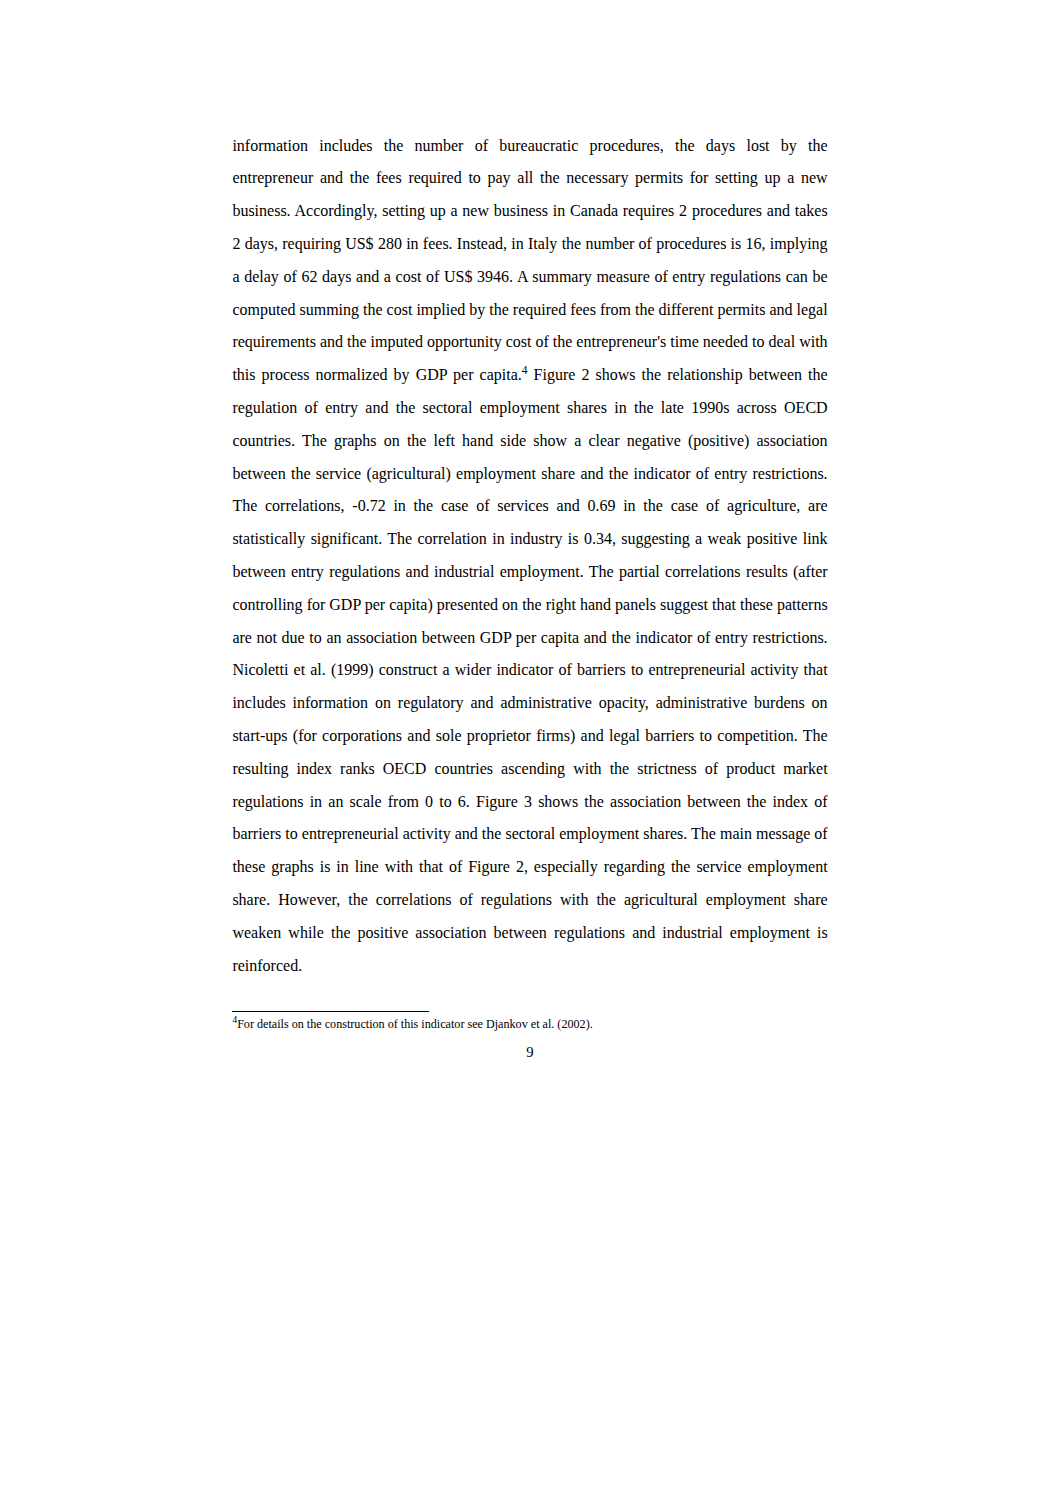information includes the number of bureaucratic procedures, the days lost by the entrepreneur and the fees required to pay all the necessary permits for setting up a new business. Accordingly, setting up a new business in Canada requires 2 procedures and takes 2 days, requiring US$ 280 in fees. Instead, in Italy the number of procedures is 16, implying a delay of 62 days and a cost of US$ 3946. A summary measure of entry regulations can be computed summing the cost implied by the required fees from the different permits and legal requirements and the imputed opportunity cost of the entrepreneur's time needed to deal with this process normalized by GDP per capita.4 Figure 2 shows the relationship between the regulation of entry and the sectoral employment shares in the late 1990s across OECD countries. The graphs on the left hand side show a clear negative (positive) association between the service (agricultural) employment share and the indicator of entry restrictions. The correlations, -0.72 in the case of services and 0.69 in the case of agriculture, are statistically significant. The correlation in industry is 0.34, suggesting a weak positive link between entry regulations and industrial employment. The partial correlations results (after controlling for GDP per capita) presented on the right hand panels suggest that these patterns are not due to an association between GDP per capita and the indicator of entry restrictions. Nicoletti et al. (1999) construct a wider indicator of barriers to entrepreneurial activity that includes information on regulatory and administrative opacity, administrative burdens on start-ups (for corporations and sole proprietor firms) and legal barriers to competition. The resulting index ranks OECD countries ascending with the strictness of product market regulations in an scale from 0 to 6. Figure 3 shows the association between the index of barriers to entrepreneurial activity and the sectoral employment shares. The main message of these graphs is in line with that of Figure 2, especially regarding the service employment share. However, the correlations of regulations with the agricultural employment share weaken while the positive association between regulations and industrial employment is reinforced.
4For details on the construction of this indicator see Djankov et al. (2002).
9